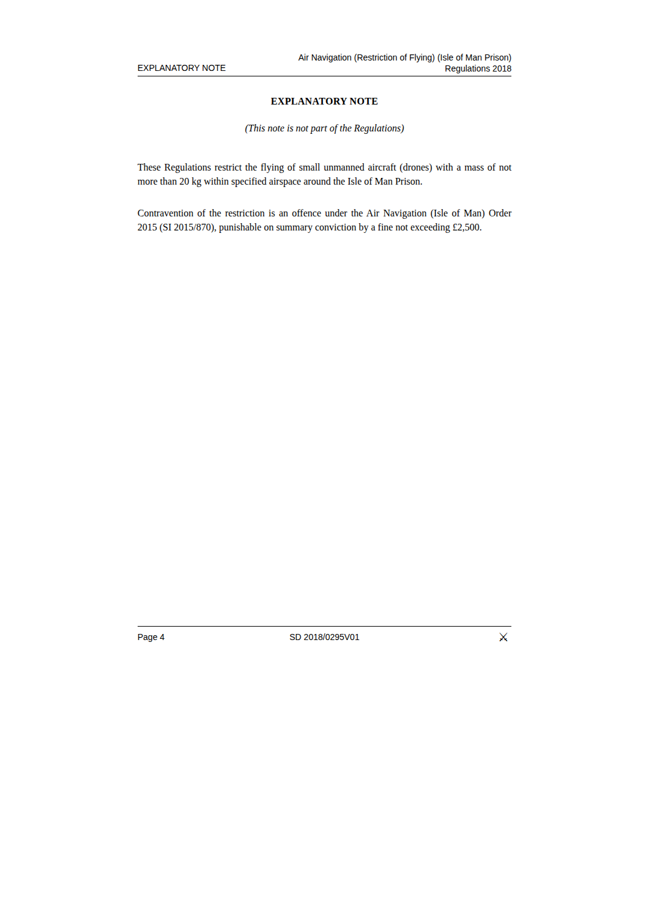| EXPLANATORY NOTE | Air Navigation (Restriction of Flying) (Isle of Man Prison) Regulations 2018 |
EXPLANATORY NOTE
(This note is not part of the Regulations)
These Regulations restrict the flying of small unmanned aircraft (drones) with a mass of not more than 20 kg within specified airspace around the Isle of Man Prison.
Contravention of the restriction is an offence under the Air Navigation (Isle of Man) Order 2015 (SI 2015/870), punishable on summary conviction by a fine not exceeding £2,500.
| Page 4 | SD 2018/0295V01 | ⚔ |